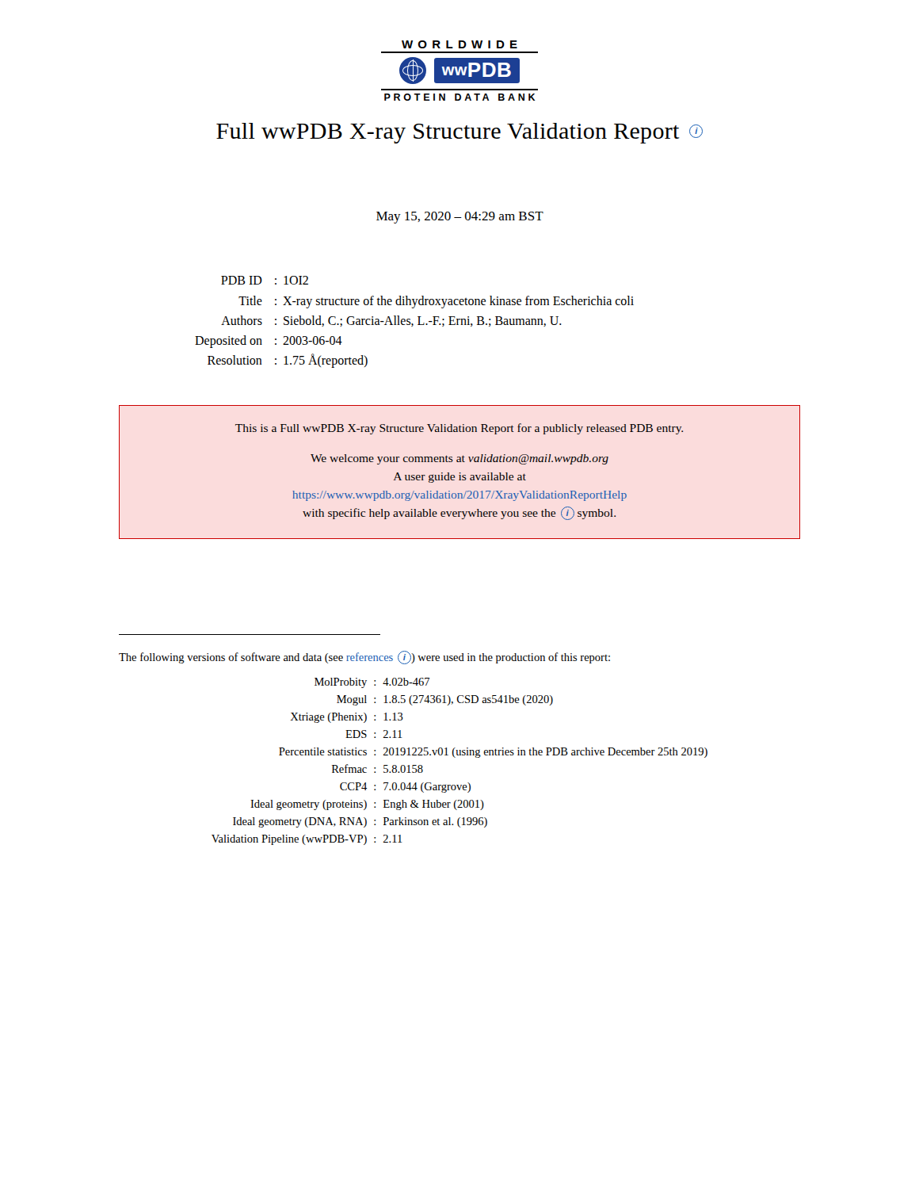WORLDWIDE
ww PDB
PROTEIN DATA BANK
Full wwPDB X-ray Structure Validation Report i
May 15, 2020 – 04:29 am BST
| PDB ID | : | 1OI2 |
| Title | : | X-ray structure of the dihydroxyacetone kinase from Escherichia coli |
| Authors | : | Siebold, C.; Garcia-Alles, L.-F.; Erni, B.; Baumann, U. |
| Deposited on | : | 2003-06-04 |
| Resolution | : | 1.75 Å(reported) |
This is a Full wwPDB X-ray Structure Validation Report for a publicly released PDB entry.
We welcome your comments at validation@mail.wwpdb.org
A user guide is available at
https://www.wwpdb.org/validation/2017/XrayValidationReportHelp
with specific help available everywhere you see the i symbol.
The following versions of software and data (see references i) were used in the production of this report:
| MolProbity | : | 4.02b-467 |
| Mogul | : | 1.8.5 (274361), CSD as541be (2020) |
| Xtriage (Phenix) | : | 1.13 |
| EDS | : | 2.11 |
| Percentile statistics | : | 20191225.v01 (using entries in the PDB archive December 25th 2019) |
| Refmac | : | 5.8.0158 |
| CCP4 | : | 7.0.044 (Gargrove) |
| Ideal geometry (proteins) | : | Engh & Huber (2001) |
| Ideal geometry (DNA, RNA) | : | Parkinson et al. (1996) |
| Validation Pipeline (wwPDB-VP) | : | 2.11 |